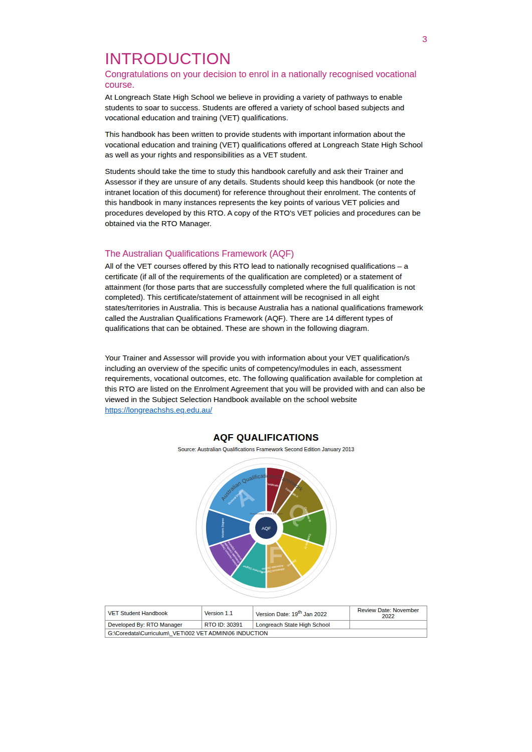3
INTRODUCTION
Congratulations on your decision to enrol in a nationally recognised vocational course.
At Longreach State High School we believe in providing a variety of pathways to enable students to soar to success. Students are offered a variety of school based subjects and vocational education and training (VET) qualifications.
This handbook has been written to provide students with important information about the vocational education and training (VET) qualifications offered at Longreach State High School as well as your rights and responsibilities as a VET student.
Students should take the time to study this handbook carefully and ask their Trainer and Assessor if they are unsure of any details. Students should keep this handbook (or note the intranet location of this document) for reference throughout their enrolment. The contents of this handbook in many instances represents the key points of various VET policies and procedures developed by this RTO. A copy of the RTO's VET policies and procedures can be obtained via the RTO Manager.
The Australian Qualifications Framework (AQF)
All of the VET courses offered by this RTO lead to nationally recognised qualifications – a certificate (if all of the requirements of the qualification are completed) or a statement of attainment (for those parts that are successfully completed where the full qualification is not completed). This certificate/statement of attainment will be recognised in all eight states/territories in Australia. This is because Australia has a national qualifications framework called the Australian Qualifications Framework (AQF). There are 14 different types of qualifications that can be obtained. These are shown in the following diagram.
Your Trainer and Assessor will provide you with information about your VET qualification/s including an overview of the specific units of competency/modules in each, assessment requirements, vocational outcomes, etc. The following qualification available for completion at this RTO are listed on the Enrolment Agreement that you will be provided with and can also be viewed in the Subject Selection Handbook available on the school website https://longreachshs.eq.edu.au/
AQF QUALIFICATIONS
Source: Australian Qualifications Framework Second Edition January 2013
AQF Senior Secondary Certificate of Education Australian Qualifications Framework Certificate I Certificate II Certificate III Certificate IV Diploma Advanced Diploma Associate Degree Bachelor Degree Bachelor Honours Degree Graduate Certificate Graduate Diploma Masters Degree Doctoral Degree A Q F
| VET Student Handbook | Version 1.1 | Version Date: 19 th Jan 2022 | Review Date: November 2022 |
| Developed By: RTO Manager | RTO ID: 30391 | Longreach State High School | |
| G:\Coredata\Curriculum\_VET\002 VET ADMIN\06 INDUCTION |